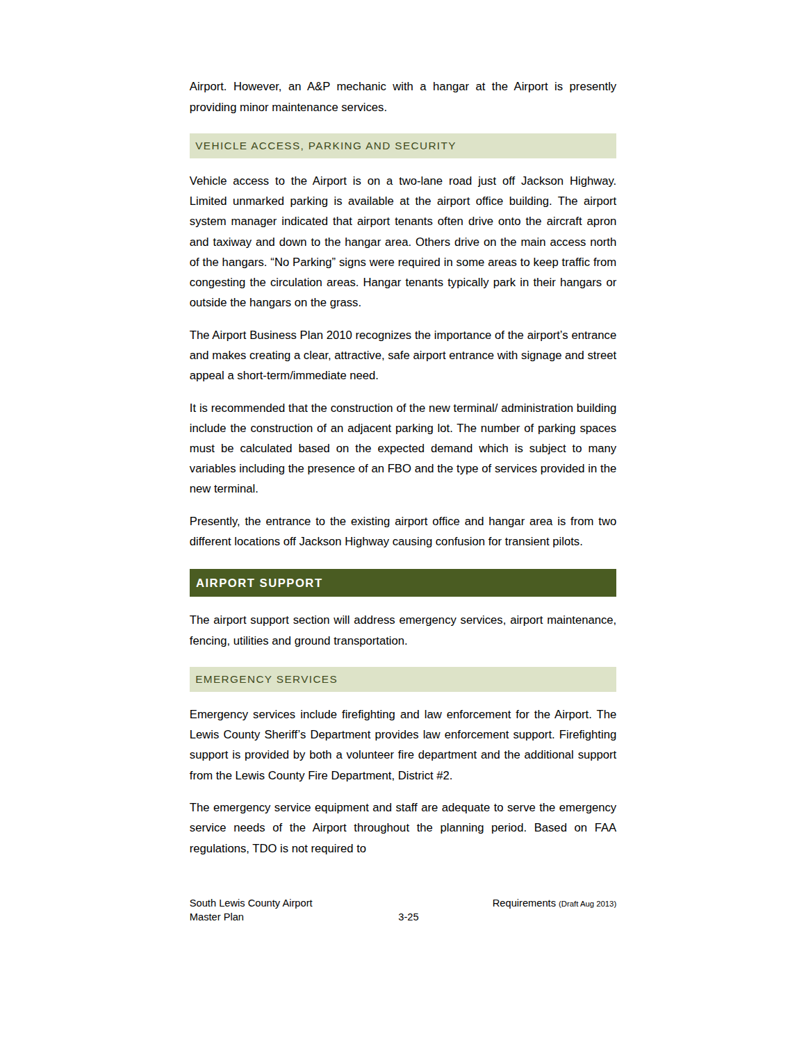Airport. However, an A&P mechanic with a hangar at the Airport is presently providing minor maintenance services.
Vehicle Access, Parking and Security
Vehicle access to the Airport is on a two-lane road just off Jackson Highway. Limited unmarked parking is available at the airport office building. The airport system manager indicated that airport tenants often drive onto the aircraft apron and taxiway and down to the hangar area. Others drive on the main access north of the hangars. “No Parking” signs were required in some areas to keep traffic from congesting the circulation areas. Hangar tenants typically park in their hangars or outside the hangars on the grass.
The Airport Business Plan 2010 recognizes the importance of the airport’s entrance and makes creating a clear, attractive, safe airport entrance with signage and street appeal a short-term/immediate need.
It is recommended that the construction of the new terminal/ administration building include the construction of an adjacent parking lot. The number of parking spaces must be calculated based on the expected demand which is subject to many variables including the presence of an FBO and the type of services provided in the new terminal.
Presently, the entrance to the existing airport office and hangar area is from two different locations off Jackson Highway causing confusion for transient pilots.
Airport Support
The airport support section will address emergency services, airport maintenance, fencing, utilities and ground transportation.
Emergency Services
Emergency services include firefighting and law enforcement for the Airport. The Lewis County Sheriff’s Department provides law enforcement support. Firefighting support is provided by both a volunteer fire department and the additional support from the Lewis County Fire Department, District #2.
The emergency service equipment and staff are adequate to serve the emergency service needs of the Airport throughout the planning period. Based on FAA regulations, TDO is not required to
South Lewis County Airport
Master Plan
3-25
Requirements (Draft Aug 2013)